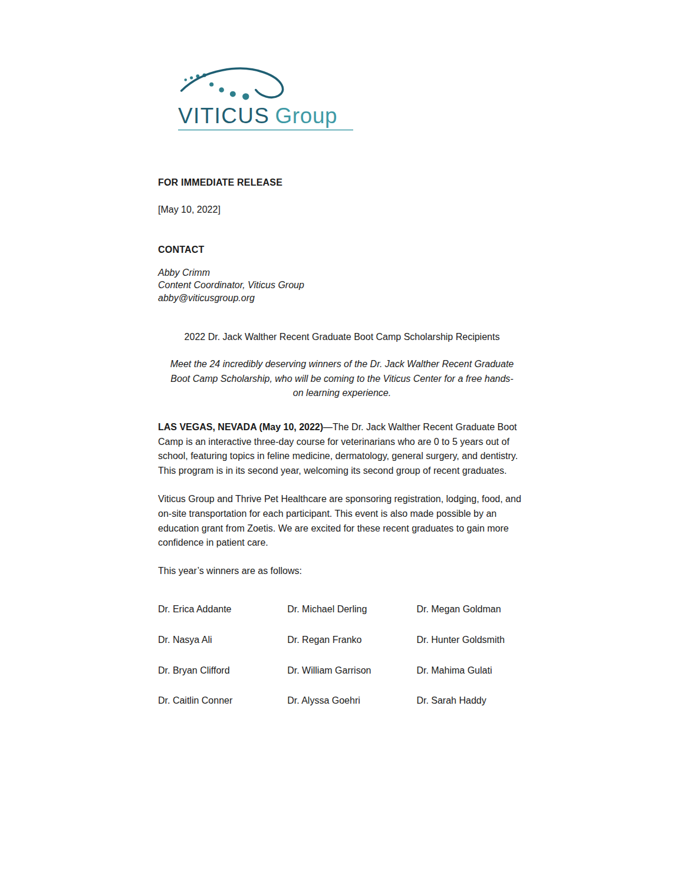VITICUS Group
FOR IMMEDIATE RELEASE
[May 10, 2022]
CONTACT
Abby Crimm
Content Coordinator, Viticus Group
abby@viticusgroup.org
2022 Dr. Jack Walther Recent Graduate Boot Camp Scholarship Recipients
Meet the 24 incredibly deserving winners of the Dr. Jack Walther Recent Graduate Boot Camp Scholarship, who will be coming to the Viticus Center for a free hands-on learning experience.
LAS VEGAS, NEVADA (May 10, 2022)—The Dr. Jack Walther Recent Graduate Boot Camp is an interactive three-day course for veterinarians who are 0 to 5 years out of school, featuring topics in feline medicine, dermatology, general surgery, and dentistry. This program is in its second year, welcoming its second group of recent graduates.
Viticus Group and Thrive Pet Healthcare are sponsoring registration, lodging, food, and on-site transportation for each participant. This event is also made possible by an education grant from Zoetis. We are excited for these recent graduates to gain more confidence in patient care.
This year’s winners are as follows:
Dr. Erica Addante
Dr. Michael Derling
Dr. Megan Goldman
Dr. Nasya Ali
Dr. Regan Franko
Dr. Hunter Goldsmith
Dr. Bryan Clifford
Dr. William Garrison
Dr. Mahima Gulati
Dr. Caitlin Conner
Dr. Alyssa Goehri
Dr. Sarah Haddy